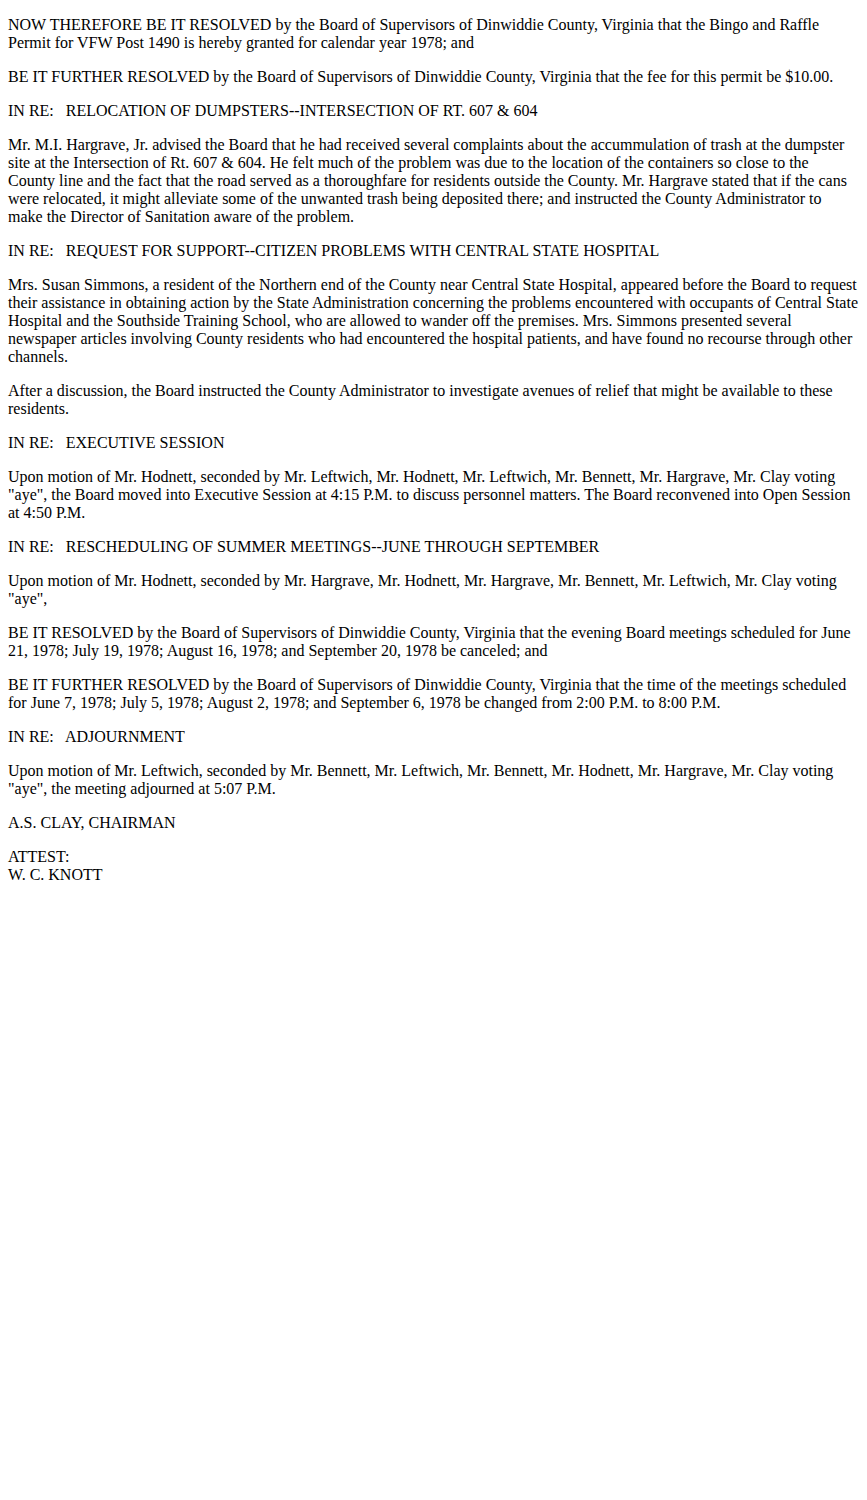NOW THEREFORE BE IT RESOLVED by the Board of Supervisors of Dinwiddie County, Virginia that the Bingo and Raffle Permit for VFW Post 1490 is hereby granted for calendar year 1978; and
BE IT FURTHER RESOLVED by the Board of Supervisors of Dinwiddie County, Virginia that the fee for this permit be $10.00.
IN RE: RELOCATION OF DUMPSTERS--INTERSECTION OF RT. 607 & 604
Mr. M.I. Hargrave, Jr. advised the Board that he had received several complaints about the accummulation of trash at the dumpster site at the Intersection of Rt. 607 & 604. He felt much of the problem was due to the location of the containers so close to the County line and the fact that the road served as a thoroughfare for residents outside the County. Mr. Hargrave stated that if the cans were relocated, it might alleviate some of the unwanted trash being deposited there; and instructed the County Administrator to make the Director of Sanitation aware of the problem.
IN RE: REQUEST FOR SUPPORT--CITIZEN PROBLEMS WITH CENTRAL STATE HOSPITAL
Mrs. Susan Simmons, a resident of the Northern end of the County near Central State Hospital, appeared before the Board to request their assistance in obtaining action by the State Administration concerning the problems encountered with occupants of Central State Hospital and the Southside Training School, who are allowed to wander off the premises. Mrs. Simmons presented several newspaper articles involving County residents who had encountered the hospital patients, and have found no recourse through other channels.
After a discussion, the Board instructed the County Administrator to investigate avenues of relief that might be available to these residents.
IN RE: EXECUTIVE SESSION
Upon motion of Mr. Hodnett, seconded by Mr. Leftwich, Mr. Hodnett, Mr. Leftwich, Mr. Bennett, Mr. Hargrave, Mr. Clay voting "aye", the Board moved into Executive Session at 4:15 P.M. to discuss personnel matters. The Board reconvened into Open Session at 4:50 P.M.
IN RE: RESCHEDULING OF SUMMER MEETINGS--JUNE THROUGH SEPTEMBER
Upon motion of Mr. Hodnett, seconded by Mr. Hargrave, Mr. Hodnett, Mr. Hargrave, Mr. Bennett, Mr. Leftwich, Mr. Clay voting "aye",
BE IT RESOLVED by the Board of Supervisors of Dinwiddie County, Virginia that the evening Board meetings scheduled for June 21, 1978; July 19, 1978; August 16, 1978; and September 20, 1978 be canceled; and
BE IT FURTHER RESOLVED by the Board of Supervisors of Dinwiddie County, Virginia that the time of the meetings scheduled for June 7, 1978; July 5, 1978; August 2, 1978; and September 6, 1978 be changed from 2:00 P.M. to 8:00 P.M.
IN RE: ADJOURNMENT
Upon motion of Mr. Leftwich, seconded by Mr. Bennett, Mr. Leftwich, Mr. Bennett, Mr. Hodnett, Mr. Hargrave, Mr. Clay voting "aye", the meeting adjourned at 5:07 P.M.
A.S. CLAY, CHAIRMAN
ATTEST:
W. C. KNOTT